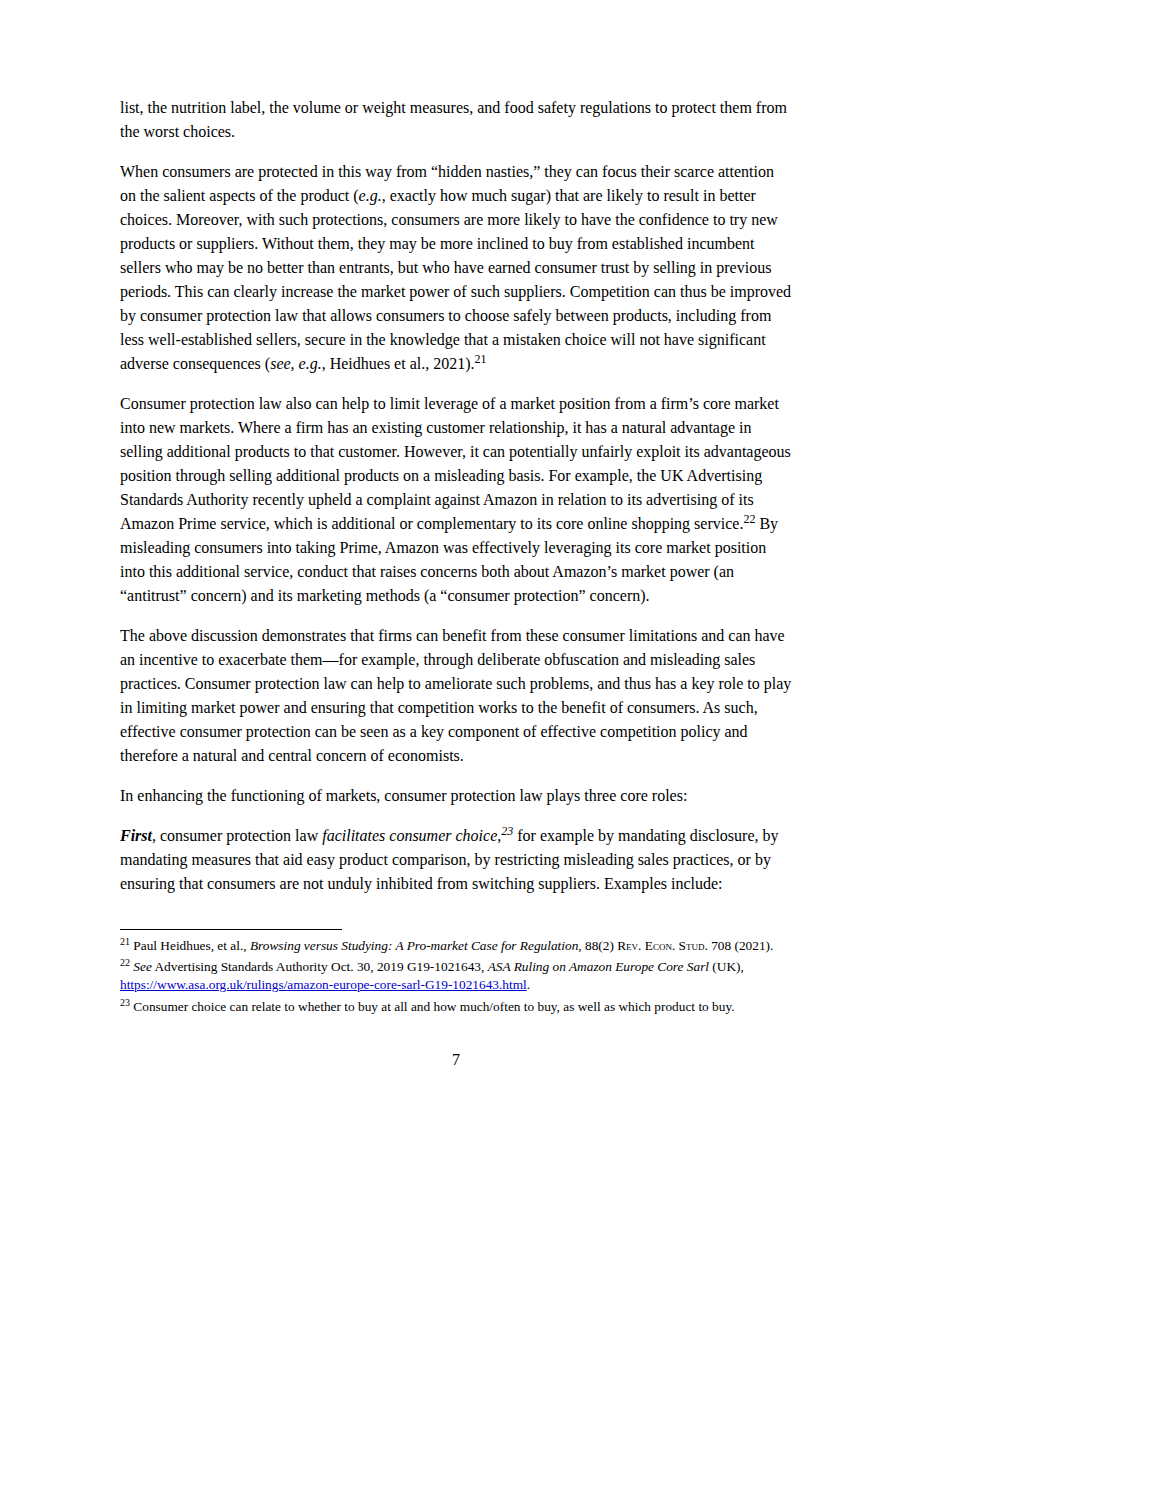list, the nutrition label, the volume or weight measures, and food safety regulations to protect them from the worst choices.
When consumers are protected in this way from “hidden nasties,” they can focus their scarce attention on the salient aspects of the product (e.g., exactly how much sugar) that are likely to result in better choices. Moreover, with such protections, consumers are more likely to have the confidence to try new products or suppliers. Without them, they may be more inclined to buy from established incumbent sellers who may be no better than entrants, but who have earned consumer trust by selling in previous periods. This can clearly increase the market power of such suppliers. Competition can thus be improved by consumer protection law that allows consumers to choose safely between products, including from less well-established sellers, secure in the knowledge that a mistaken choice will not have significant adverse consequences (see, e.g., Heidhues et al., 2021).21
Consumer protection law also can help to limit leverage of a market position from a firm’s core market into new markets. Where a firm has an existing customer relationship, it has a natural advantage in selling additional products to that customer. However, it can potentially unfairly exploit its advantageous position through selling additional products on a misleading basis. For example, the UK Advertising Standards Authority recently upheld a complaint against Amazon in relation to its advertising of its Amazon Prime service, which is additional or complementary to its core online shopping service.22 By misleading consumers into taking Prime, Amazon was effectively leveraging its core market position into this additional service, conduct that raises concerns both about Amazon’s market power (an “antitrust” concern) and its marketing methods (a “consumer protection” concern).
The above discussion demonstrates that firms can benefit from these consumer limitations and can have an incentive to exacerbate them—for example, through deliberate obfuscation and misleading sales practices. Consumer protection law can help to ameliorate such problems, and thus has a key role to play in limiting market power and ensuring that competition works to the benefit of consumers. As such, effective consumer protection can be seen as a key component of effective competition policy and therefore a natural and central concern of economists.
In enhancing the functioning of markets, consumer protection law plays three core roles:
First, consumer protection law facilitates consumer choice,23 for example by mandating disclosure, by mandating measures that aid easy product comparison, by restricting misleading sales practices, or by ensuring that consumers are not unduly inhibited from switching suppliers. Examples include:
21 Paul Heidhues, et al., Browsing versus Studying: A Pro-market Case for Regulation, 88(2) Rev. Econ. Stud. 708 (2021).
22 See Advertising Standards Authority Oct. 30, 2019 G19-1021643, ASA Ruling on Amazon Europe Core Sarl (UK), https://www.asa.org.uk/rulings/amazon-europe-core-sarl-G19-1021643.html.
23 Consumer choice can relate to whether to buy at all and how much/often to buy, as well as which product to buy.
7